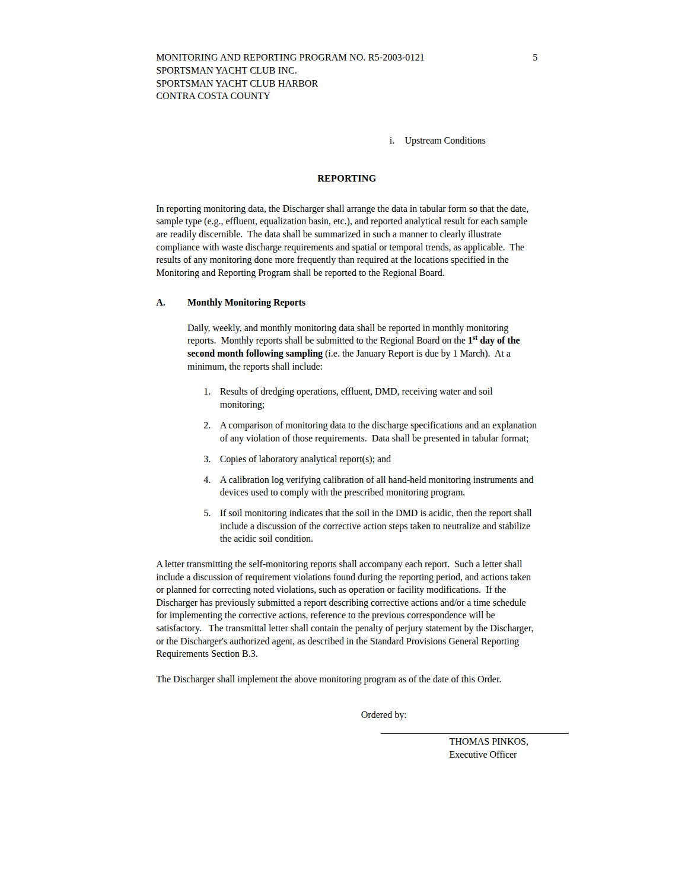Monitoring and Reporting Program No. R5-2003-0121 5
Sportsman Yacht Club Inc.
Sportsman Yacht Club Harbor
Contra Costa County
i. Upstream Conditions
REPORTING
In reporting monitoring data, the Discharger shall arrange the data in tabular form so that the date, sample type (e.g., effluent, equalization basin, etc.), and reported analytical result for each sample are readily discernible. The data shall be summarized in such a manner to clearly illustrate compliance with waste discharge requirements and spatial or temporal trends, as applicable. The results of any monitoring done more frequently than required at the locations specified in the Monitoring and Reporting Program shall be reported to the Regional Board.
A. Monthly Monitoring Reports
Daily, weekly, and monthly monitoring data shall be reported in monthly monitoring reports. Monthly reports shall be submitted to the Regional Board on the 1st day of the second month following sampling (i.e. the January Report is due by 1 March). At a minimum, the reports shall include:
Results of dredging operations, effluent, DMD, receiving water and soil monitoring;
A comparison of monitoring data to the discharge specifications and an explanation of any violation of those requirements. Data shall be presented in tabular format;
Copies of laboratory analytical report(s); and
A calibration log verifying calibration of all hand-held monitoring instruments and devices used to comply with the prescribed monitoring program.
If soil monitoring indicates that the soil in the DMD is acidic, then the report shall include a discussion of the corrective action steps taken to neutralize and stabilize the acidic soil condition.
A letter transmitting the self-monitoring reports shall accompany each report. Such a letter shall include a discussion of requirement violations found during the reporting period, and actions taken or planned for correcting noted violations, such as operation or facility modifications. If the Discharger has previously submitted a report describing corrective actions and/or a time schedule for implementing the corrective actions, reference to the previous correspondence will be satisfactory. The transmittal letter shall contain the penalty of perjury statement by the Discharger, or the Discharger's authorized agent, as described in the Standard Provisions General Reporting Requirements Section B.3.
The Discharger shall implement the above monitoring program as of the date of this Order.
Ordered by:
THOMAS PINKOS, Executive Officer